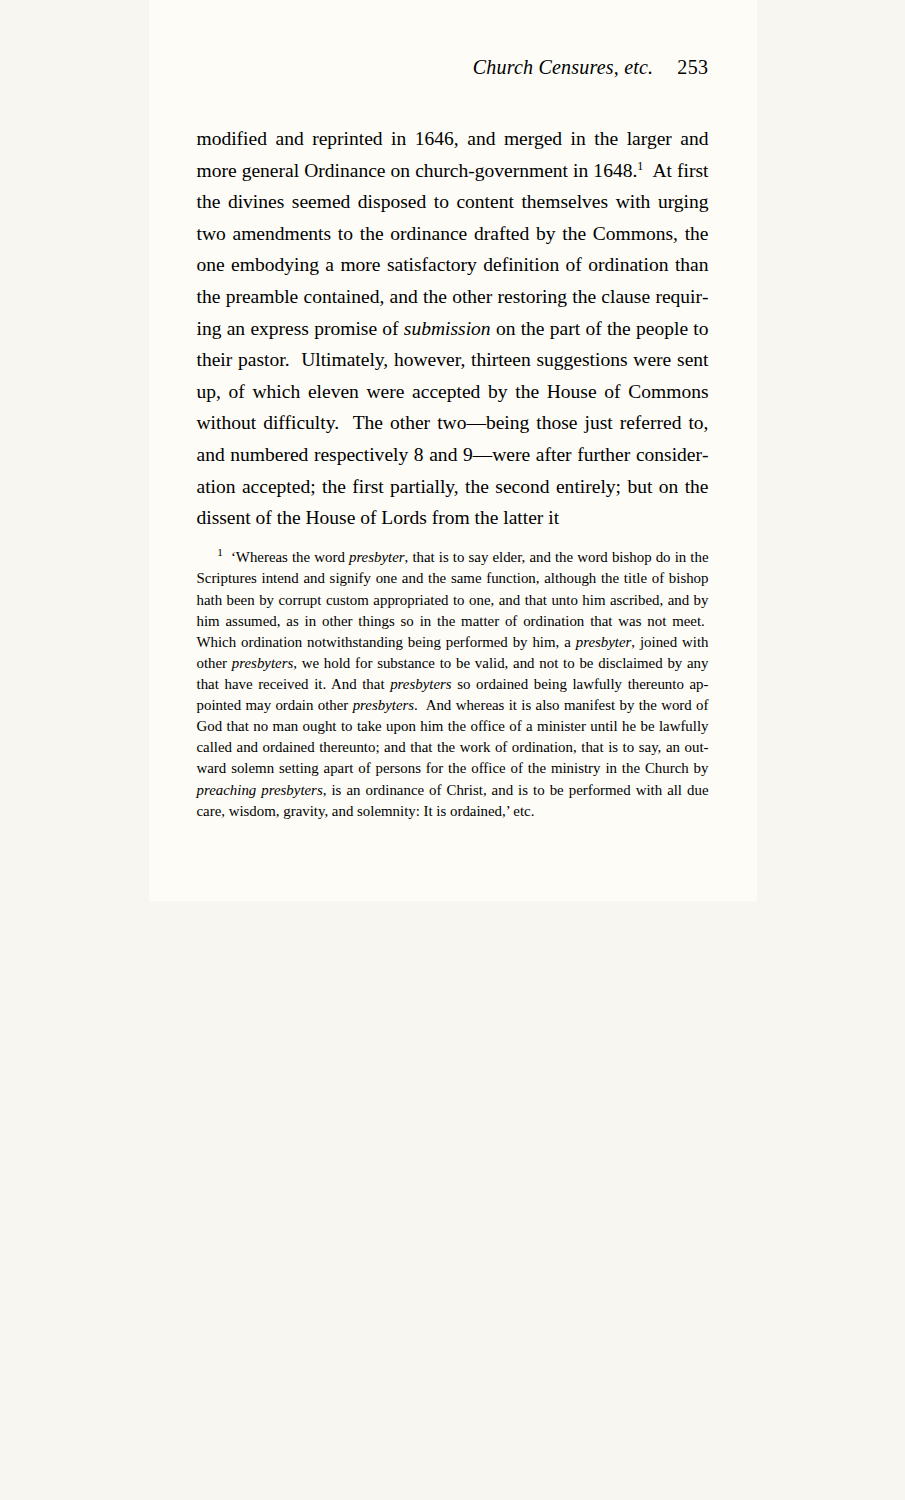Church Censures, etc. 253
modified and reprinted in 1646, and merged in the larger and more general Ordinance on church-government in 1648.1 At first the divines seemed disposed to content themselves with urging two amendments to the ordinance drafted by the Commons, the one embodying a more satisfactory definition of ordination than the preamble contained, and the other restoring the clause requiring an express promise of submission on the part of the people to their pastor. Ultimately, however, thirteen suggestions were sent up, of which eleven were accepted by the House of Commons without difficulty. The other two—being those just referred to, and numbered respectively 8 and 9—were after further consideration accepted; the first partially, the second entirely; but on the dissent of the House of Lords from the latter it
1 ‘Whereas the word presbyter, that is to say elder, and the word bishop do in the Scriptures intend and signify one and the same function, although the title of bishop hath been by corrupt custom appropriated to one, and that unto him ascribed, and by him assumed, as in other things so in the matter of ordination that was not meet. Which ordination notwithstanding being performed by him, a presbyter, joined with other presbyters, we hold for substance to be valid, and not to be disclaimed by any that have received it. And that presbyters so ordained being lawfully thereunto appointed may ordain other presbyters. And whereas it is also manifest by the word of God that no man ought to take upon him the office of a minister until he be lawfully called and ordained thereunto; and that the work of ordination, that is to say, an outward solemn setting apart of persons for the office of the ministry in the Church by preaching presbyters, is an ordinance of Christ, and is to be performed with all due care, wisdom, gravity, and solemnity: It is ordained,’ etc.